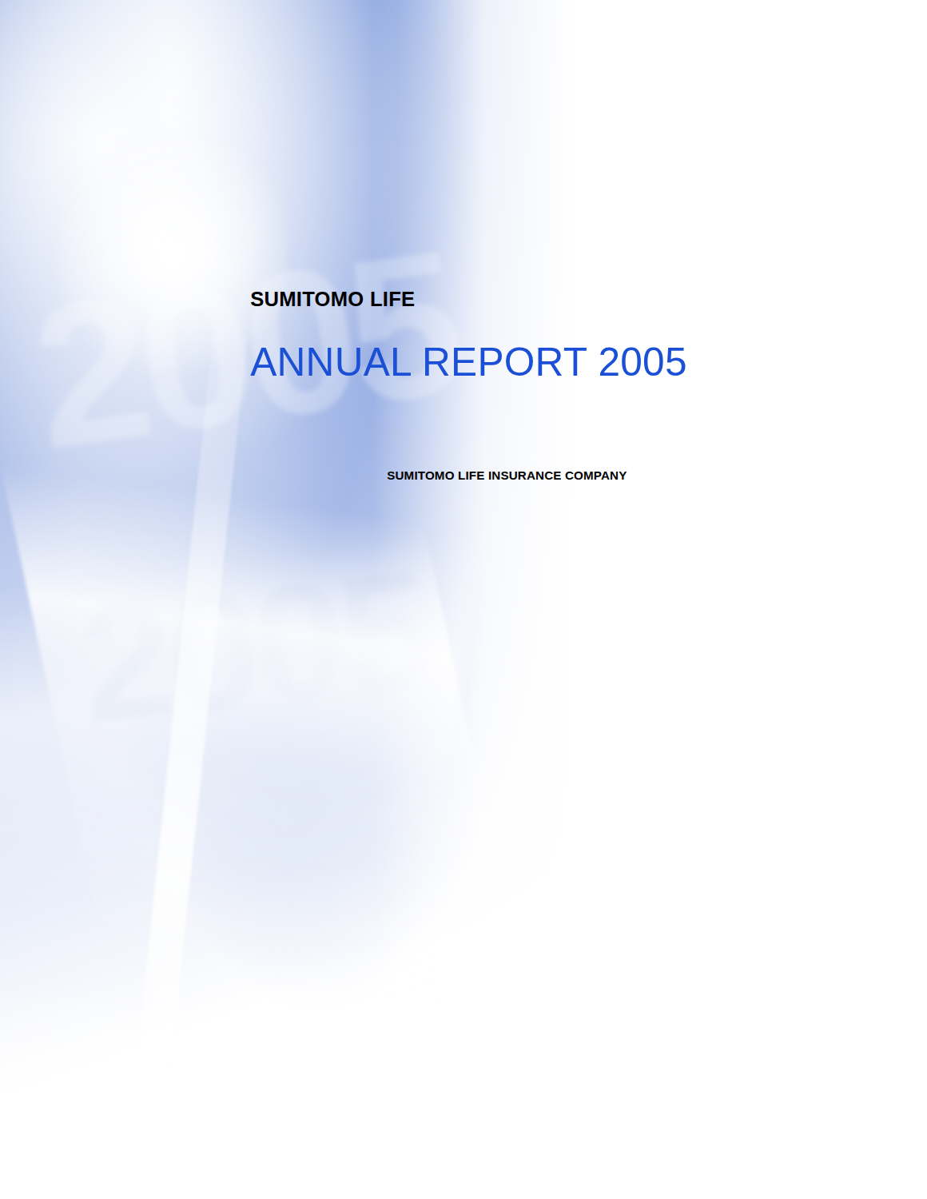2005
2005
SUMITOMO LIFE
ANNUAL REPORT 2005
SUMITOMO LIFE INSURANCE COMPANY